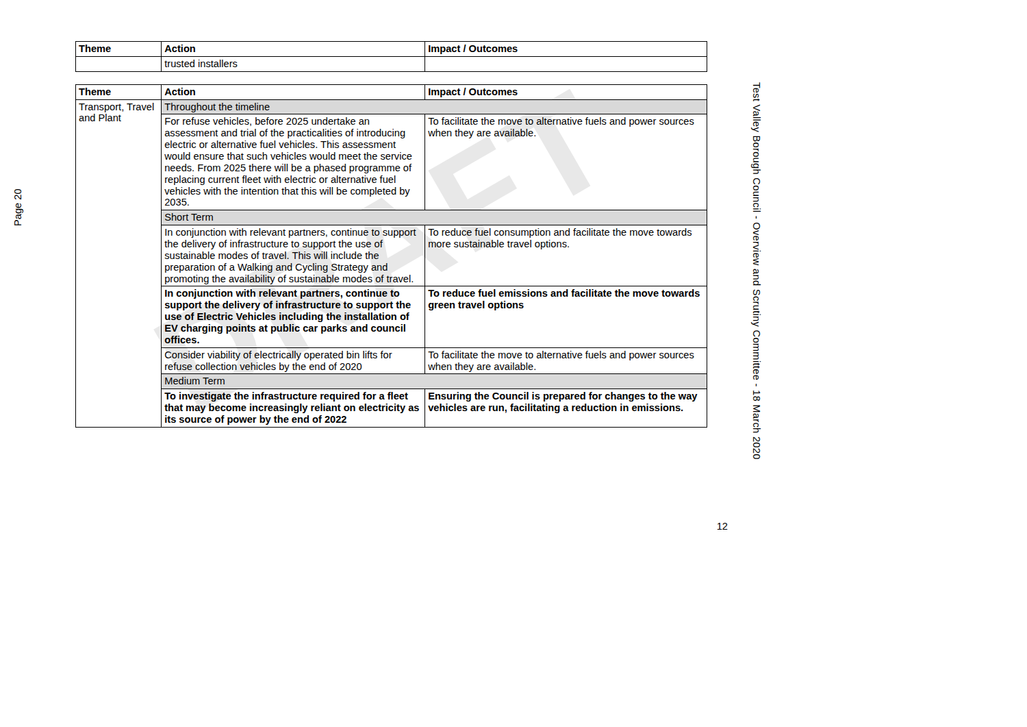DRAFT
Page 20
Test Valley Borough Council - Overview and Scrutiny Committee - 18 March 2020
| Theme | Action | Impact / Outcomes |
| --- | --- | --- |
| | trusted installers | |
| Theme | Action | Impact / Outcomes |
| --- | --- | --- |
| Transport, Travel and Plant | Throughout the timeline |
| For refuse vehicles, before 2025 undertake an assessment and trial of the practicalities of introducing electric or alternative fuel vehicles. This assessment would ensure that such vehicles would meet the service needs. From 2025 there will be a phased programme of replacing current fleet with electric or alternative fuel vehicles with the intention that this will be completed by 2035. | To facilitate the move to alternative fuels and power sources when they are available. |
| Short Term |
| In conjunction with relevant partners, continue to support the delivery of infrastructure to support the use of sustainable modes of travel. This will include the preparation of a Walking and Cycling Strategy and promoting the availability of sustainable modes of travel. | To reduce fuel consumption and facilitate the move towards more sustainable travel options. |
| In conjunction with relevant partners, continue to support the delivery of infrastructure to support the use of Electric Vehicles including the installation of EV charging points at public car parks and council offices. | To reduce fuel emissions and facilitate the move towards green travel options |
| Consider viability of electrically operated bin lifts for refuse collection vehicles by the end of 2020 | To facilitate the move to alternative fuels and power sources when they are available. |
| Medium Term |
| To investigate the infrastructure required for a fleet that may become increasingly reliant on electricity as its source of power by the end of 2022 | Ensuring the Council is prepared for changes to the way vehicles are run, facilitating a reduction in emissions. |
12